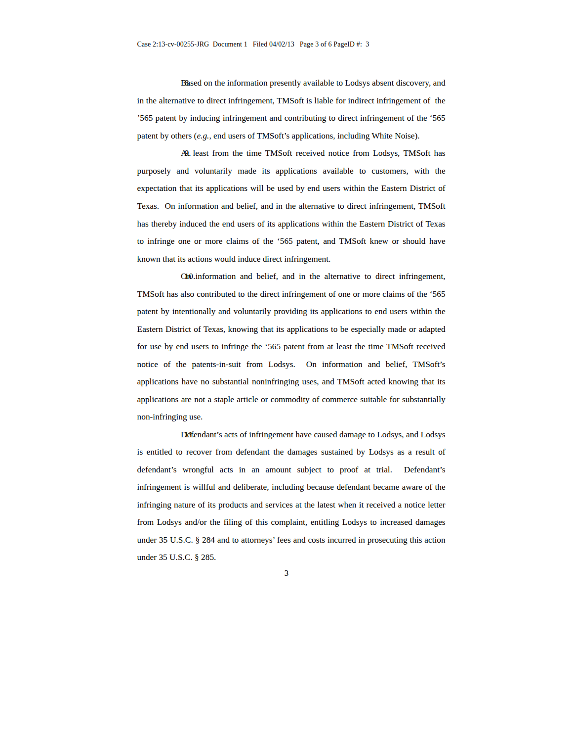Case 2:13-cv-00255-JRG Document 1 Filed 04/02/13 Page 3 of 6 PageID #: 3
8. Based on the information presently available to Lodsys absent discovery, and in the alternative to direct infringement, TMSoft is liable for indirect infringement of the ’565 patent by inducing infringement and contributing to direct infringement of the ‘565 patent by others (e.g., end users of TMSoft’s applications, including White Noise).
9. At least from the time TMSoft received notice from Lodsys, TMSoft has purposely and voluntarily made its applications available to customers, with the expectation that its applications will be used by end users within the Eastern District of Texas. On information and belief, and in the alternative to direct infringement, TMSoft has thereby induced the end users of its applications within the Eastern District of Texas to infringe one or more claims of the ‘565 patent, and TMSoft knew or should have known that its actions would induce direct infringement.
10. On information and belief, and in the alternative to direct infringement, TMSoft has also contributed to the direct infringement of one or more claims of the ‘565 patent by intentionally and voluntarily providing its applications to end users within the Eastern District of Texas, knowing that its applications to be especially made or adapted for use by end users to infringe the ‘565 patent from at least the time TMSoft received notice of the patents-in-suit from Lodsys. On information and belief, TMSoft’s applications have no substantial noninfringing uses, and TMSoft acted knowing that its applications are not a staple article or commodity of commerce suitable for substantially non-infringing use.
11. Defendant’s acts of infringement have caused damage to Lodsys, and Lodsys is entitled to recover from defendant the damages sustained by Lodsys as a result of defendant’s wrongful acts in an amount subject to proof at trial. Defendant’s infringement is willful and deliberate, including because defendant became aware of the infringing nature of its products and services at the latest when it received a notice letter from Lodsys and/or the filing of this complaint, entitling Lodsys to increased damages under 35 U.S.C. § 284 and to attorneys’ fees and costs incurred in prosecuting this action under 35 U.S.C. § 285.
3